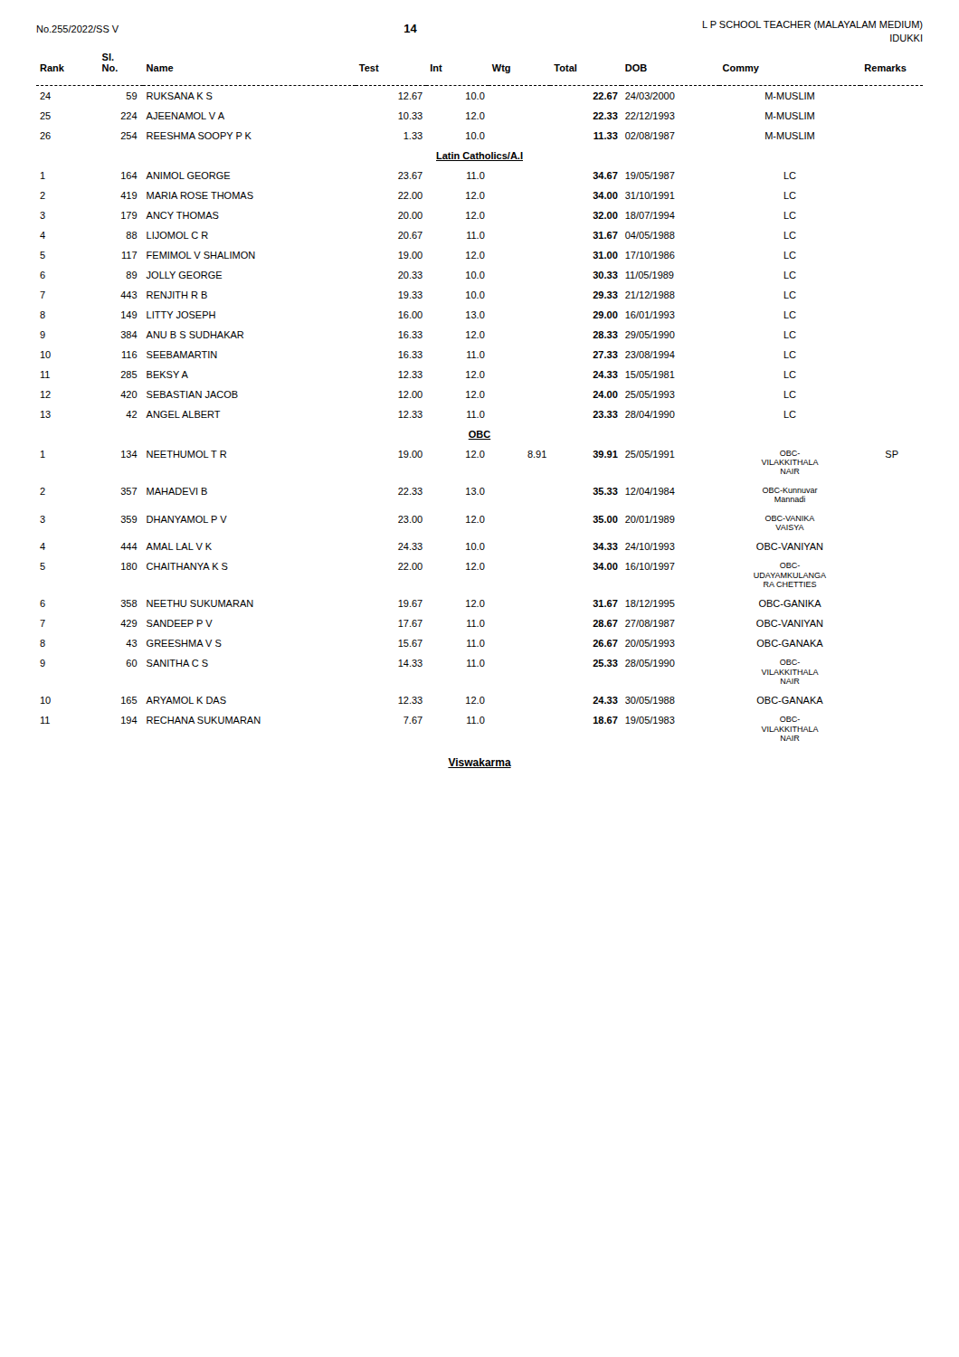No.255/2022/SS V
14
L P SCHOOL TEACHER (MALAYALAM MEDIUM)
IDUKKI
| Rank | Sl. No. | Name | Test | Int | Wtg | Total | DOB | Commy | Remarks |
| --- | --- | --- | --- | --- | --- | --- | --- | --- | --- |
| 24 | 59 | RUKSANA K S | 12.67 | 10.0 | | 22.67 | 24/03/2000 | M-MUSLIM | |
| 25 | 224 | AJEENAMOL V A | 10.33 | 12.0 | | 22.33 | 22/12/1993 | M-MUSLIM | |
| 26 | 254 | REESHMA SOOPY P K | 1.33 | 10.0 | | 11.33 | 02/08/1987 | M-MUSLIM | |
| Latin Catholics/A.I |
| 1 | 164 | ANIMOL GEORGE | 23.67 | 11.0 | | 34.67 | 19/05/1987 | LC | |
| 2 | 419 | MARIA ROSE THOMAS | 22.00 | 12.0 | | 34.00 | 31/10/1991 | LC | |
| 3 | 179 | ANCY THOMAS | 20.00 | 12.0 | | 32.00 | 18/07/1994 | LC | |
| 4 | 88 | LIJOMOL C R | 20.67 | 11.0 | | 31.67 | 04/05/1988 | LC | |
| 5 | 117 | FEMIMOL V SHALIMON | 19.00 | 12.0 | | 31.00 | 17/10/1986 | LC | |
| 6 | 89 | JOLLY GEORGE | 20.33 | 10.0 | | 30.33 | 11/05/1989 | LC | |
| 7 | 443 | RENJITH R B | 19.33 | 10.0 | | 29.33 | 21/12/1988 | LC | |
| 8 | 149 | LITTY JOSEPH | 16.00 | 13.0 | | 29.00 | 16/01/1993 | LC | |
| 9 | 384 | ANU B S SUDHAKAR | 16.33 | 12.0 | | 28.33 | 29/05/1990 | LC | |
| 10 | 116 | SEEBAMARTIN | 16.33 | 11.0 | | 27.33 | 23/08/1994 | LC | |
| 11 | 285 | BEKSY A | 12.33 | 12.0 | | 24.33 | 15/05/1981 | LC | |
| 12 | 420 | SEBASTIAN JACOB | 12.00 | 12.0 | | 24.00 | 25/05/1993 | LC | |
| 13 | 42 | ANGEL ALBERT | 12.33 | 11.0 | | 23.33 | 28/04/1990 | LC | |
| OBC |
| 1 | 134 | NEETHUMOL T R | 19.00 | 12.0 | 8.91 | 39.91 | 25/05/1991 | OBC- VILAKKITHALA NAIR | SP |
| 2 | 357 | MAHADEVI B | 22.33 | 13.0 | | 35.33 | 12/04/1984 | OBC-Kunnuvar Mannadi | |
| 3 | 359 | DHANYAMOL P V | 23.00 | 12.0 | | 35.00 | 20/01/1989 | OBC-VANIKA VAISYA | |
| 4 | 444 | AMAL LAL V K | 24.33 | 10.0 | | 34.33 | 24/10/1993 | OBC-VANIYAN | |
| 5 | 180 | CHAITHANYA K S | 22.00 | 12.0 | | 34.00 | 16/10/1997 | OBC- UDAYAMKULANGA RA CHETTIES | |
| 6 | 358 | NEETHU SUKUMARAN | 19.67 | 12.0 | | 31.67 | 18/12/1995 | OBC-GANIKA | |
| 7 | 429 | SANDEEP P V | 17.67 | 11.0 | | 28.67 | 27/08/1987 | OBC-VANIYAN | |
| 8 | 43 | GREESHMA V S | 15.67 | 11.0 | | 26.67 | 20/05/1993 | OBC-GANAKA | |
| 9 | 60 | SANITHA C S | 14.33 | 11.0 | | 25.33 | 28/05/1990 | OBC- VILAKKITHALA NAIR | |
| 10 | 165 | ARYAMOL K DAS | 12.33 | 12.0 | | 24.33 | 30/05/1988 | OBC-GANAKA | |
| 11 | 194 | RECHANA SUKUMARAN | 7.67 | 11.0 | | 18.67 | 19/05/1983 | OBC- VILAKKITHALA NAIR | |
Viswakarma